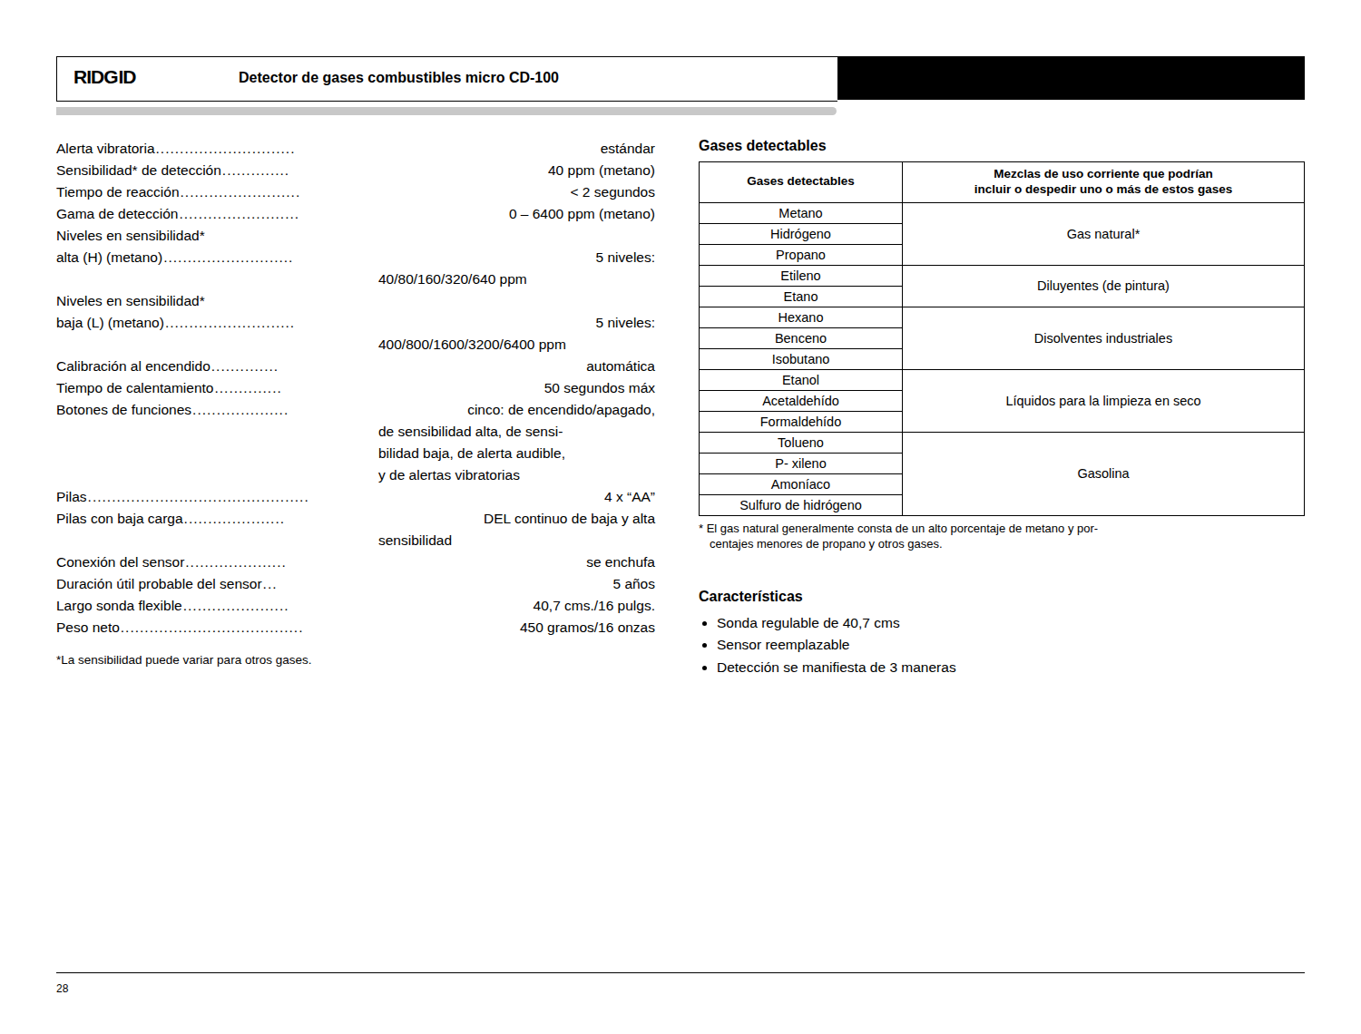RIDGID
Detector de gases combustibles micro CD-100
Alerta vibratoria............................. estándar
Sensibilidad* de detección.............. 40 ppm (metano)
Tiempo de reacción.........................< 2 segundos
Gama de detección......................... 0 – 6400 ppm (metano)
Niveles en sensibilidad*
alta (H) (metano)........................... 5 niveles:
40/80/160/320/640 ppm
Niveles en sensibilidad*
baja (L) (metano)........................... 5 niveles:
400/800/1600/3200/6400 ppm
Calibración al encendido.............. automática
Tiempo de calentamiento.............. 50 segundos máx
Botones de funciones.................... cinco: de encendido/apagado,
de sensibilidad alta, de sensi-
bilidad baja, de alerta audible,
y de alertas vibratorias
Pilas.............................................. 4 x “AA”
Pilas con baja carga..................... DEL continuo de baja y alta
sensibilidad
Conexión del sensor..................... se enchufa
Duración útil probable del sensor... 5 años
Largo sonda flexible...................... 40,7 cms./16 pulgs.
Peso neto...................................... 450 gramos/16 onzas
*La sensibilidad puede variar para otros gases.
Gases detectables
| Gases detectables | Mezclas de uso corriente que podrían incluir o despedir uno o más de estos gases |
| --- | --- |
| Metano | Gas natural* |
| Hidrógeno |
| Propano |
| Etileno | Diluyentes (de pintura) |
| Etano |
| Hexano | Disolventes industriales |
| Benceno |
| Isobutano |
| Etanol | Líquidos para la limpieza en seco |
| Acetaldehído |
| Formaldehído |
| Tolueno | Gasolina |
| P- xileno |
| Amoníaco |
| Sulfuro de hidrógeno |
* El gas natural generalmente consta de un alto porcentaje de metano y por- centajes menores de propano y otros gases.
Características
Sonda regulable de 40,7 cms
Sensor reemplazable
Detección se manifiesta de 3 maneras
28